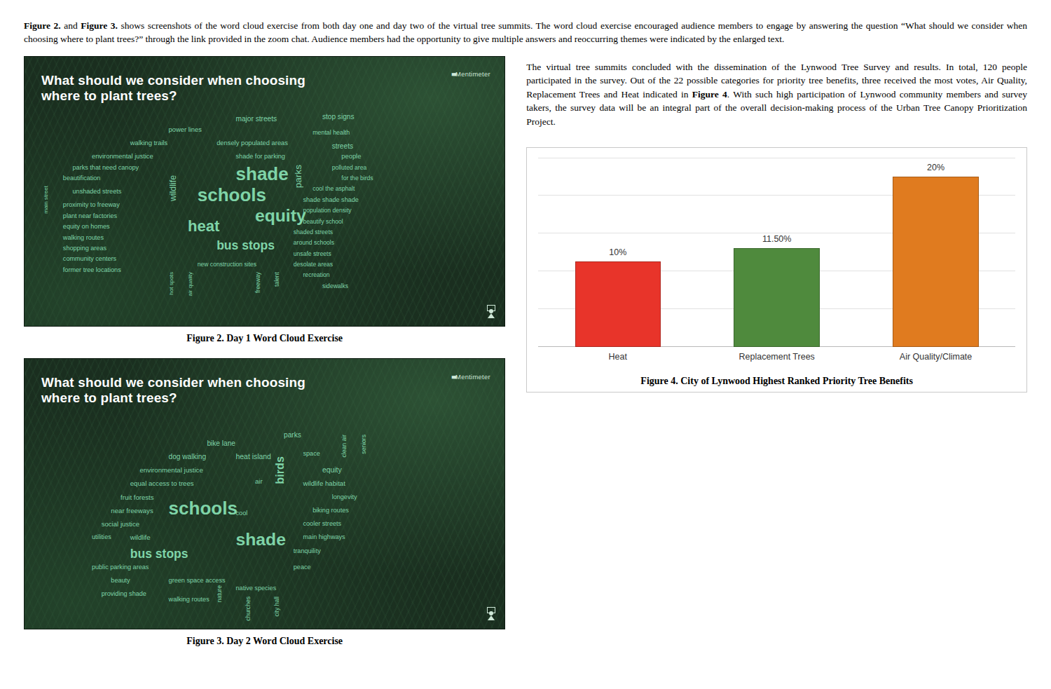Figure 2. and Figure 3. shows screenshots of the word cloud exercise from both day one and day two of the virtual tree summits. The word cloud exercise encouraged audience members to engage by answering the question “What should we consider when choosing where to plant trees?” through the link provided in the zoom chat. Audience members had the opportunity to give multiple answers and reoccurring themes were indicated by the enlarged text.
What should we consider when choosing where to plant trees?
Mentimeter
major streets stop signs power lines mental health walking trails densely populated areas streets environmental justice shade for parking people parks that need canopy polluted area beautification for the birds shade cool the asphalt unshaded streets shade shade shade proximity to freeway schools population density plant near factories beautify school wildlife parks equity on homes equity shaded streets walking routes around schools heat shopping areas unsafe streets community centers bus stops desolate areas former tree locations new construction sites recreation sidewalks hot spots air quality freeway talent main street
Figure 2. Day 1 Word Cloud Exercise
What should we consider when choosing where to plant trees?
Mentimeter
bike lane parks clean air seniors dog walking heat island space environmental justice equity equal access to trees air wildlife habitat birds fruit forests longevity near freeways biking routes social justice cool cooler streets schools utilities wildlife main highways bus stops tranquility shade public parking areas peace beauty green space access providing shade native species walking routes nature churches city hall
Figure 3. Day 2 Word Cloud Exercise
The virtual tree summits concluded with the dissemination of the Lynwood Tree Survey and results. In total, 120 people participated in the survey. Out of the 22 possible categories for priority tree benefits, three received the most votes, Air Quality, Replacement Trees and Heat indicated in Figure 4. With such high participation of Lynwood community members and survey takers, the survey data will be an integral part of the overall decision-making process of the Urban Tree Canopy Prioritization Project.
10%
11.50%
20%
Heat Replacement Trees Air Quality/Climate
Figure 4. City of Lynwood Highest Ranked Priority Tree Benefits